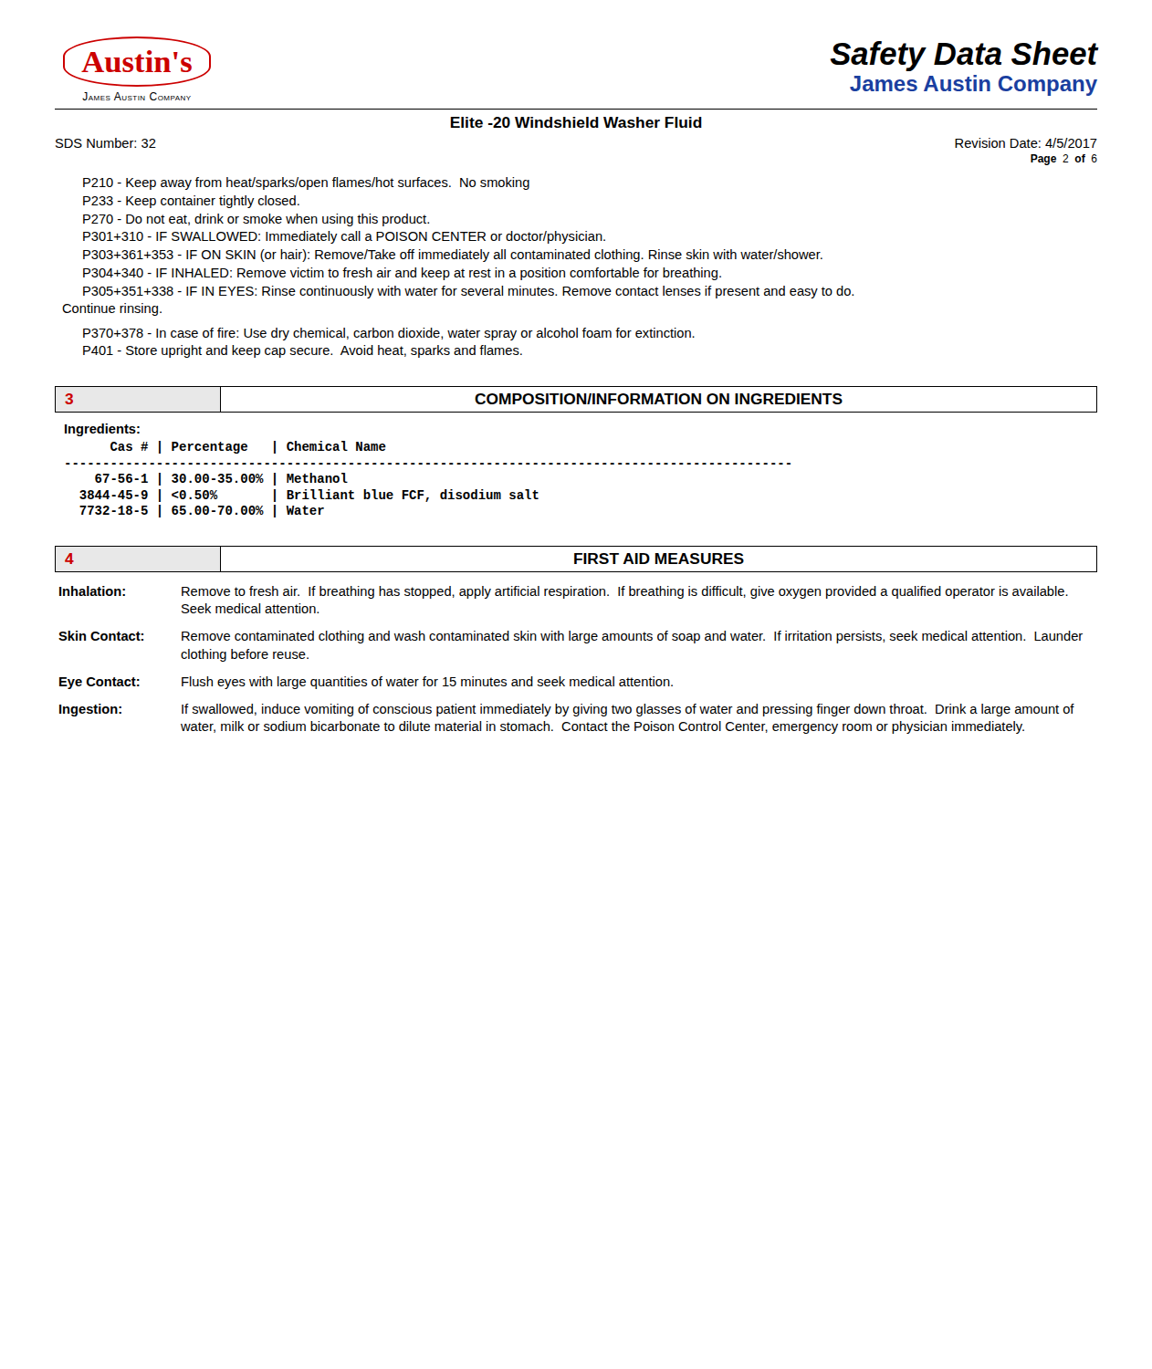Austin's
James Austin Company
Safety Data Sheet
James Austin Company
Elite -20 Windshield Washer Fluid
SDS Number: 32
Revision Date: 4/5/2017
Page 2 of 6
P210 - Keep away from heat/sparks/open flames/hot surfaces. No smoking
P233 - Keep container tightly closed.
P270 - Do not eat, drink or smoke when using this product.
P301+310 - IF SWALLOWED: Immediately call a POISON CENTER or doctor/physician.
P303+361+353 - IF ON SKIN (or hair): Remove/Take off immediately all contaminated clothing. Rinse skin with water/shower.
P304+340 - IF INHALED: Remove victim to fresh air and keep at rest in a position comfortable for breathing.
P305+351+338 - IF IN EYES: Rinse continuously with water for several minutes. Remove contact lenses if present and easy to do.
Continue rinsing.
P370+378 - In case of fire: Use dry chemical, carbon dioxide, water spray or alcohol foam for extinction.
P401 - Store upright and keep cap secure. Avoid heat, sparks and flames.
3
COMPOSITION/INFORMATION ON INGREDIENTS
Ingredients:
      Cas # | Percentage   | Chemical Name
-----------------------------------------------------------------------------------------------
    67-56-1 | 30.00-35.00% | Methanol
  3844-45-9 | <0.50%       | Brilliant blue FCF, disodium salt
  7732-18-5 | 65.00-70.00% | Water
4
FIRST AID MEASURES
| Inhalation: | Remove to fresh air. If breathing has stopped, apply artificial respiration. If breathing is difficult, give oxygen provided a qualified operator is available. Seek medical attention. |
| Skin Contact: | Remove contaminated clothing and wash contaminated skin with large amounts of soap and water. If irritation persists, seek medical attention. Launder clothing before reuse. |
| Eye Contact: | Flush eyes with large quantities of water for 15 minutes and seek medical attention. |
| Ingestion: | If swallowed, induce vomiting of conscious patient immediately by giving two glasses of water and pressing finger down throat. Drink a large amount of water, milk or sodium bicarbonate to dilute material in stomach. Contact the Poison Control Center, emergency room or physician immediately. |